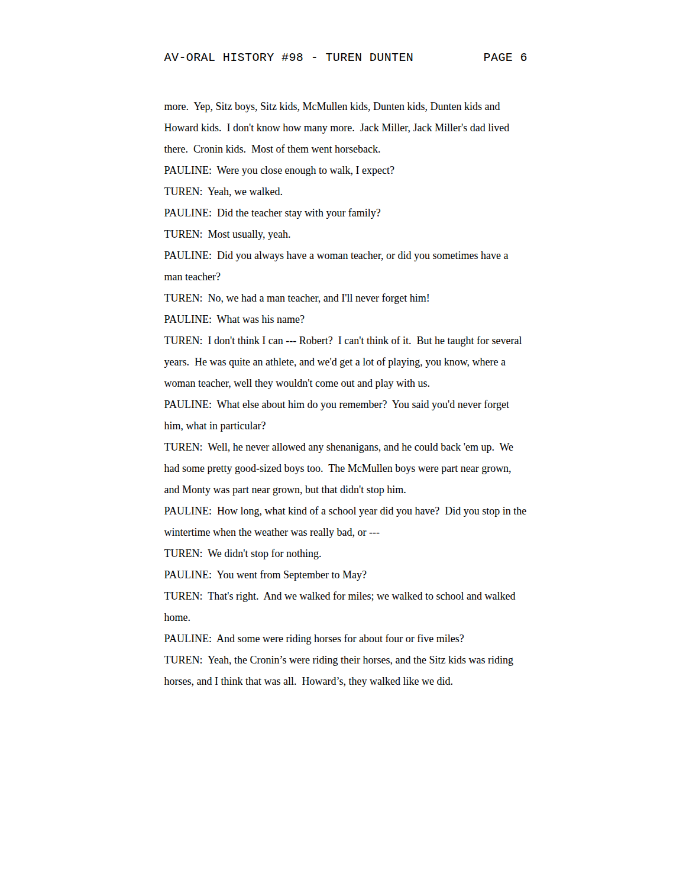AV-ORAL HISTORY #98 - TUREN DUNTEN PAGE 6
more. Yep, Sitz boys, Sitz kids, McMullen kids, Dunten kids, Dunten kids and Howard kids. I don't know how many more. Jack Miller, Jack Miller's dad lived there. Cronin kids. Most of them went horseback.
PAULINE: Were you close enough to walk, I expect?
TUREN: Yeah, we walked.
PAULINE: Did the teacher stay with your family?
TUREN: Most usually, yeah.
PAULINE: Did you always have a woman teacher, or did you sometimes have a man teacher?
TUREN: No, we had a man teacher, and I'll never forget him!
PAULINE: What was his name?
TUREN: I don't think I can --- Robert? I can't think of it. But he taught for several years. He was quite an athlete, and we'd get a lot of playing, you know, where a woman teacher, well they wouldn't come out and play with us.
PAULINE: What else about him do you remember? You said you'd never forget him, what in particular?
TUREN: Well, he never allowed any shenanigans, and he could back 'em up. We had some pretty good-sized boys too. The McMullen boys were part near grown, and Monty was part near grown, but that didn't stop him.
PAULINE: How long, what kind of a school year did you have? Did you stop in the wintertime when the weather was really bad, or ---
TUREN: We didn't stop for nothing.
PAULINE: You went from September to May?
TUREN: That's right. And we walked for miles; we walked to school and walked home.
PAULINE: And some were riding horses for about four or five miles?
TUREN: Yeah, the Cronin’s were riding their horses, and the Sitz kids was riding horses, and I think that was all. Howard’s, they walked like we did.